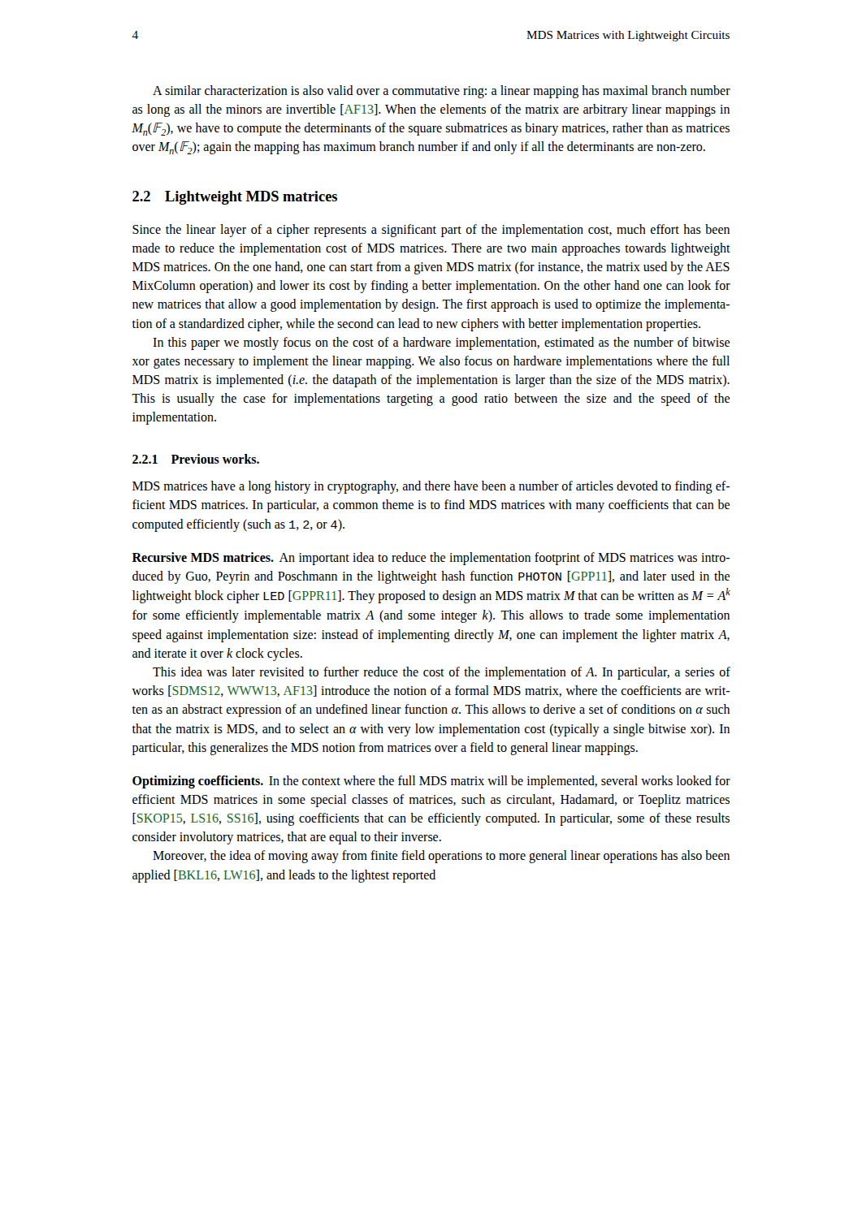4 MDS Matrices with Lightweight Circuits
A similar characterization is also valid over a commutative ring: a linear mapping has maximal branch number as long as all the minors are invertible [AF13]. When the elements of the matrix are arbitrary linear mappings in Mn(𝔽2), we have to compute the determinants of the square submatrices as binary matrices, rather than as matrices over Mn(𝔽2); again the mapping has maximum branch number if and only if all the determinants are non-zero.
2.2 Lightweight MDS matrices
Since the linear layer of a cipher represents a significant part of the implementation cost, much effort has been made to reduce the implementation cost of MDS matrices. There are two main approaches towards lightweight MDS matrices. On the one hand, one can start from a given MDS matrix (for instance, the matrix used by the AES MixColumn operation) and lower its cost by finding a better implementation. On the other hand one can look for new matrices that allow a good implementation by design. The first approach is used to optimize the implementation of a standardized cipher, while the second can lead to new ciphers with better implementation properties.
In this paper we mostly focus on the cost of a hardware implementation, estimated as the number of bitwise xor gates necessary to implement the linear mapping. We also focus on hardware implementations where the full MDS matrix is implemented (i.e. the datapath of the implementation is larger than the size of the MDS matrix). This is usually the case for implementations targeting a good ratio between the size and the speed of the implementation.
2.2.1 Previous works.
MDS matrices have a long history in cryptography, and there have been a number of articles devoted to finding efficient MDS matrices. In particular, a common theme is to find MDS matrices with many coefficients that can be computed efficiently (such as 1, 2, or 4).
Recursive MDS matrices. An important idea to reduce the implementation footprint of MDS matrices was introduced by Guo, Peyrin and Poschmann in the lightweight hash function PHOTON [GPP11], and later used in the lightweight block cipher LED [GPPR11]. They proposed to design an MDS matrix M that can be written as M = Ak for some efficiently implementable matrix A (and some integer k). This allows to trade some implementation speed against implementation size: instead of implementing directly M, one can implement the lighter matrix A, and iterate it over k clock cycles.
This idea was later revisited to further reduce the cost of the implementation of A. In particular, a series of works [SDMS12, WWW13, AF13] introduce the notion of a formal MDS matrix, where the coefficients are written as an abstract expression of an undefined linear function α. This allows to derive a set of conditions on α such that the matrix is MDS, and to select an α with very low implementation cost (typically a single bitwise xor). In particular, this generalizes the MDS notion from matrices over a field to general linear mappings.
Optimizing coefficients. In the context where the full MDS matrix will be implemented, several works looked for efficient MDS matrices in some special classes of matrices, such as circulant, Hadamard, or Toeplitz matrices [SKOP15, LS16, SS16], using coefficients that can be efficiently computed. In particular, some of these results consider involutory matrices, that are equal to their inverse.
Moreover, the idea of moving away from finite field operations to more general linear operations has also been applied [BKL16, LW16], and leads to the lightest reported